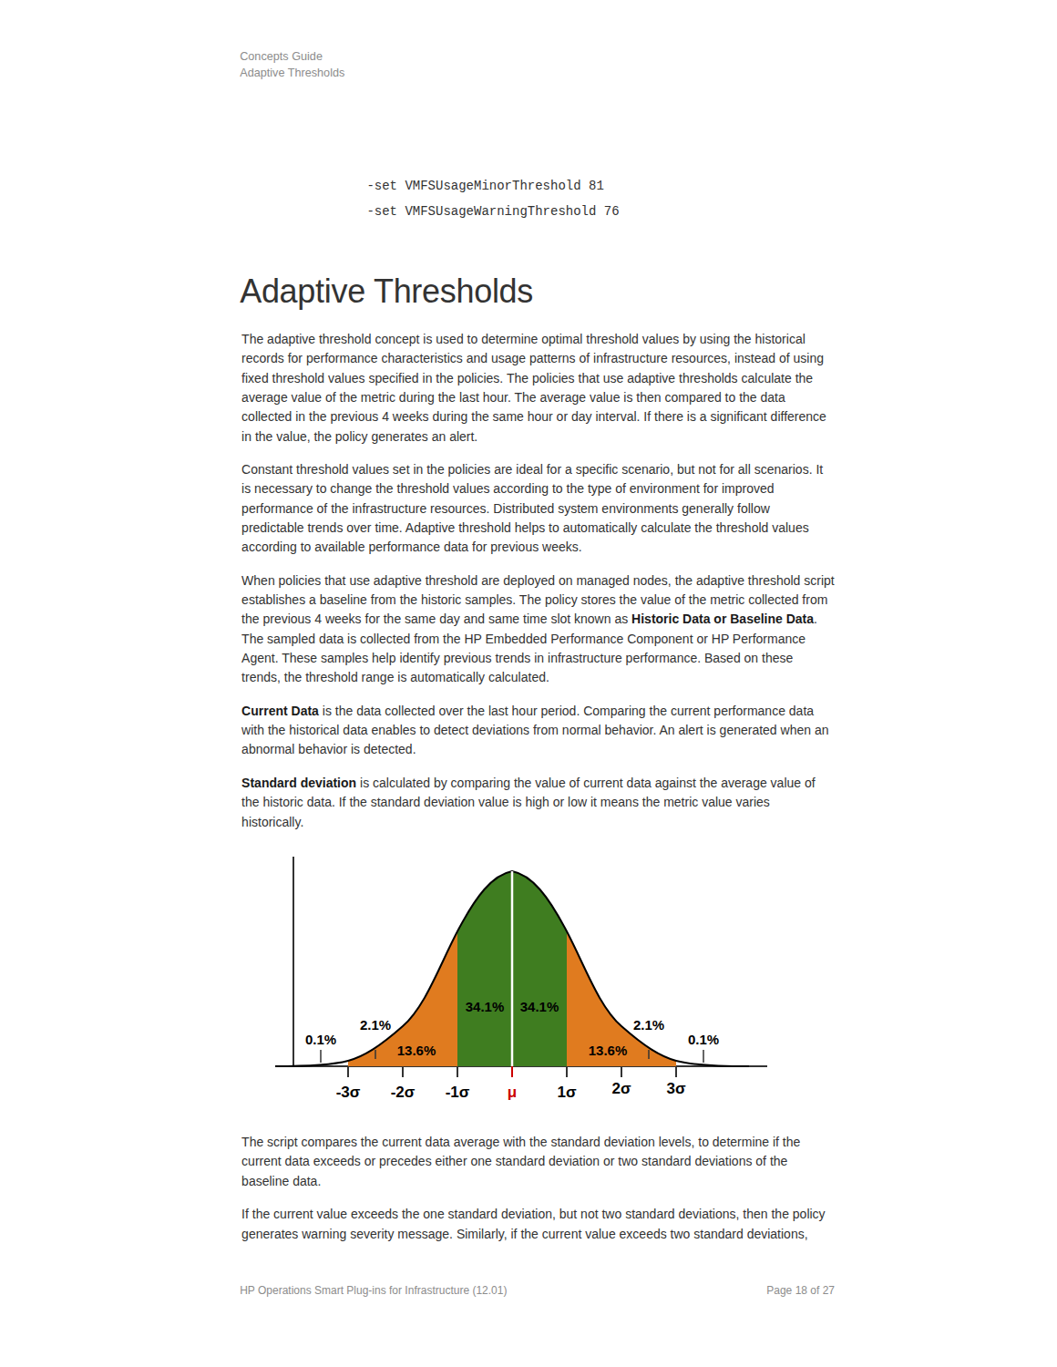Concepts Guide
Adaptive Thresholds
-set VMFSUsageMinorThreshold 81
-set VMFSUsageWarningThreshold 76
Adaptive Thresholds
The adaptive threshold concept is used to determine optimal threshold values by using the historical records for performance characteristics and usage patterns of infrastructure resources, instead of using fixed threshold values specified in the policies. The policies that use adaptive thresholds calculate the average value of the metric during the last hour. The average value is then compared to the data collected in the previous 4 weeks during the same hour or day interval. If there is a significant difference in the value, the policy generates an alert.
Constant threshold values set in the policies are ideal for a specific scenario, but not for all scenarios. It is necessary to change the threshold values according to the type of environment for improved performance of the infrastructure resources. Distributed system environments generally follow predictable trends over time. Adaptive threshold helps to automatically calculate the threshold values according to available performance data for previous weeks.
When policies that use adaptive threshold are deployed on managed nodes, the adaptive threshold script establishes a baseline from the historic samples. The policy stores the value of the metric collected from the previous 4 weeks for the same day and same time slot known as Historic Data or Baseline Data. The sampled data is collected from the HP Embedded Performance Component or HP Performance Agent. These samples help identify previous trends in infrastructure performance. Based on these trends, the threshold range is automatically calculated.
Current Data is the data collected over the last hour period. Comparing the current performance data with the historical data enables to detect deviations from normal behavior. An alert is generated when an abnormal behavior is detected.
Standard deviation is calculated by comparing the value of current data against the average value of the historic data. If the standard deviation value is high or low it means the metric value varies historically.
0.1% 2.1% 13.6% 34.1% 34.1% 13.6% 2.1% 0.1% -3σ -2σ -1σ μ 1σ 2σ 3σ
The script compares the current data average with the standard deviation levels, to determine if the current data exceeds or precedes either one standard deviation or two standard deviations of the baseline data.
If the current value exceeds the one standard deviation, but not two standard deviations, then the policy generates warning severity message. Similarly, if the current value exceeds two standard deviations,
HP Operations Smart Plug-ins for Infrastructure (12.01) Page 18 of 27